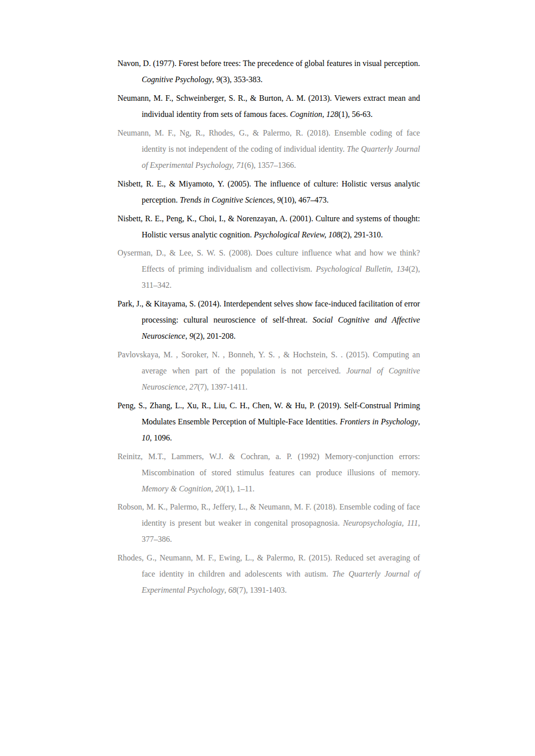Navon, D. (1977). Forest before trees: The precedence of global features in visual perception. Cognitive Psychology, 9(3), 353-383.
Neumann, M. F., Schweinberger, S. R., & Burton, A. M. (2013). Viewers extract mean and individual identity from sets of famous faces. Cognition, 128(1), 56-63.
Neumann, M. F., Ng, R., Rhodes, G., & Palermo, R. (2018). Ensemble coding of face identity is not independent of the coding of individual identity. The Quarterly Journal of Experimental Psychology, 71(6), 1357–1366.
Nisbett, R. E., & Miyamoto, Y. (2005). The influence of culture: Holistic versus analytic perception. Trends in Cognitive Sciences, 9(10), 467–473.
Nisbett, R. E., Peng, K., Choi, I., & Norenzayan, A. (2001). Culture and systems of thought: Holistic versus analytic cognition. Psychological Review, 108(2), 291-310.
Oyserman, D., & Lee, S. W. S. (2008). Does culture influence what and how we think? Effects of priming individualism and collectivism. Psychological Bulletin, 134(2), 311–342.
Park, J., & Kitayama, S. (2014). Interdependent selves show face-induced facilitation of error processing: cultural neuroscience of self-threat. Social Cognitive and Affective Neuroscience, 9(2), 201-208.
Pavlovskaya, M. , Soroker, N. , Bonneh, Y. S. , & Hochstein, S. . (2015). Computing an average when part of the population is not perceived. Journal of Cognitive Neuroscience, 27(7), 1397-1411.
Peng, S., Zhang, L., Xu, R., Liu, C. H., Chen, W. & Hu, P. (2019). Self-Construal Priming Modulates Ensemble Perception of Multiple-Face Identities. Frontiers in Psychology, 10, 1096.
Reinitz, M.T., Lammers, W.J. & Cochran, a. P. (1992) Memory-conjunction errors: Miscombination of stored stimulus features can produce illusions of memory. Memory & Cognition, 20(1), 1–11.
Robson, M. K., Palermo, R., Jeffery, L., & Neumann, M. F. (2018). Ensemble coding of face identity is present but weaker in congenital prosopagnosia. Neuropsychologia, 111, 377–386.
Rhodes, G., Neumann, M. F., Ewing, L., & Palermo, R. (2015). Reduced set averaging of face identity in children and adolescents with autism. The Quarterly Journal of Experimental Psychology, 68(7), 1391-1403.